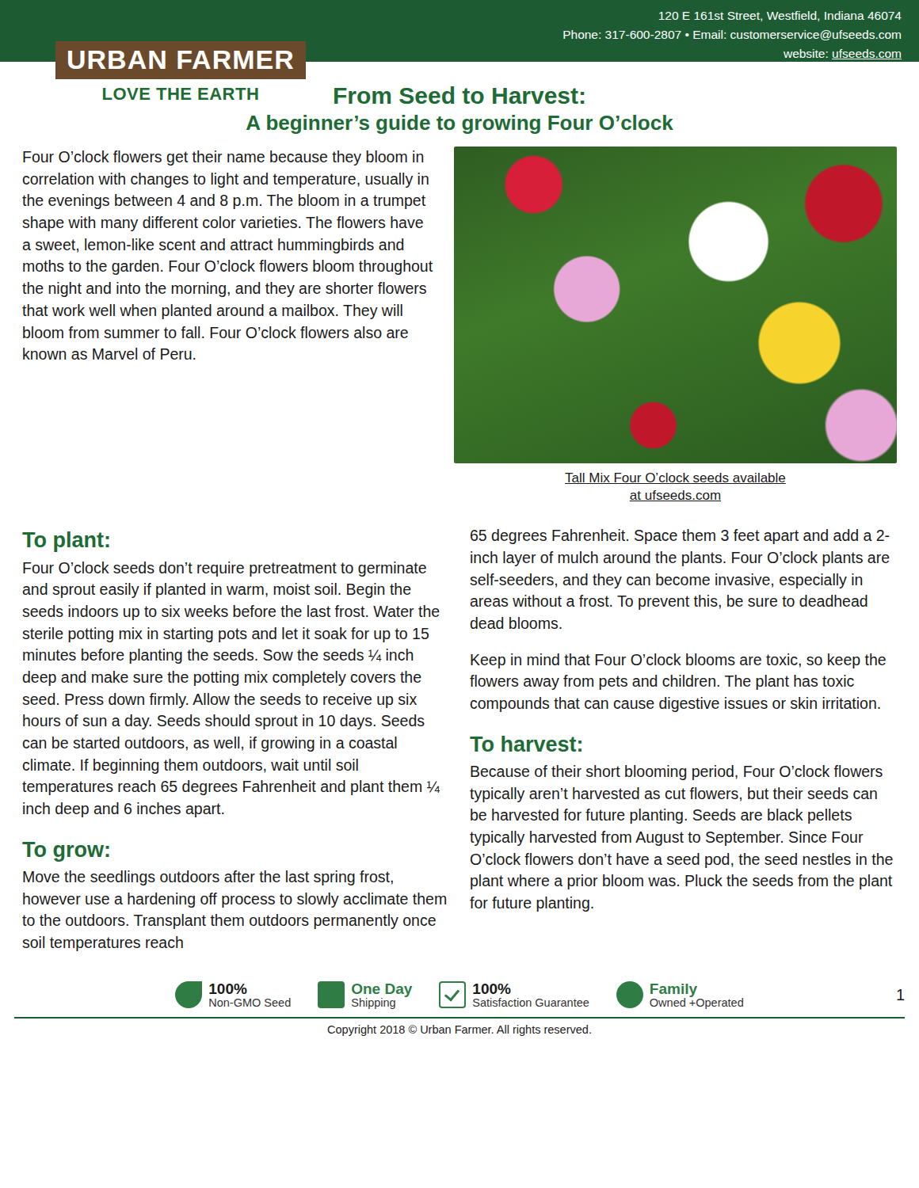120 E 161st Street, Westfield, Indiana 46074
Phone: 317-600-2807 • Email: customerservice@ufseeds.com
website: ufseeds.com
URBAN FARMER
LOVE THE EARTH
From Seed to Harvest:
A beginner’s guide to growing Four O’clock
Four O’clock flowers get their name because they bloom in correlation with changes to light and temperature, usually in the evenings between 4 and 8 p.m. The bloom in a trumpet shape with many different color varieties. The flowers have a sweet, lemon-like scent and attract hummingbirds and moths to the garden. Four O’clock flowers bloom throughout the night and into the morning, and they are shorter flowers that work well when planted around a mailbox. They will bloom from summer to fall. Four O’clock flowers also are known as Marvel of Peru.
Tall Mix Four O’clock seeds available
at ufseeds.com
To plant:
Four O’clock seeds don’t require pretreatment to germinate and sprout easily if planted in warm, moist soil. Begin the seeds indoors up to six weeks before the last frost. Water the sterile potting mix in starting pots and let it soak for up to 15 minutes before planting the seeds. Sow the seeds ¼ inch deep and make sure the potting mix completely covers the seed. Press down firmly. Allow the seeds to receive up six hours of sun a day. Seeds should sprout in 10 days. Seeds can be started outdoors, as well, if growing in a coastal climate. If beginning them outdoors, wait until soil temperatures reach 65 degrees Fahrenheit and plant them ¼ inch deep and 6 inches apart.
To grow:
Move the seedlings outdoors after the last spring frost, however use a hardening off process to slowly acclimate them to the outdoors. Transplant them outdoors permanently once soil temperatures reach
65 degrees Fahrenheit. Space them 3 feet apart and add a 2-inch layer of mulch around the plants. Four O’clock plants are self-seeders, and they can become invasive, especially in areas without a frost. To prevent this, be sure to deadhead dead blooms.
Keep in mind that Four O’clock blooms are toxic, so keep the flowers away from pets and children. The plant has toxic compounds that can cause digestive issues or skin irritation.
To harvest:
Because of their short blooming period, Four O’clock flowers typically aren’t harvested as cut flowers, but their seeds can be harvested for future planting. Seeds are black pellets typically harvested from August to September. Since Four O’clock flowers don’t have a seed pod, the seed nestles in the plant where a prior bloom was. Pluck the seeds from the plant for future planting.
100% Non-GMO Seed
One Day Shipping
100% Satisfaction Guarantee
Family Owned +Operated
1
Copyright 2018 © Urban Farmer. All rights reserved.